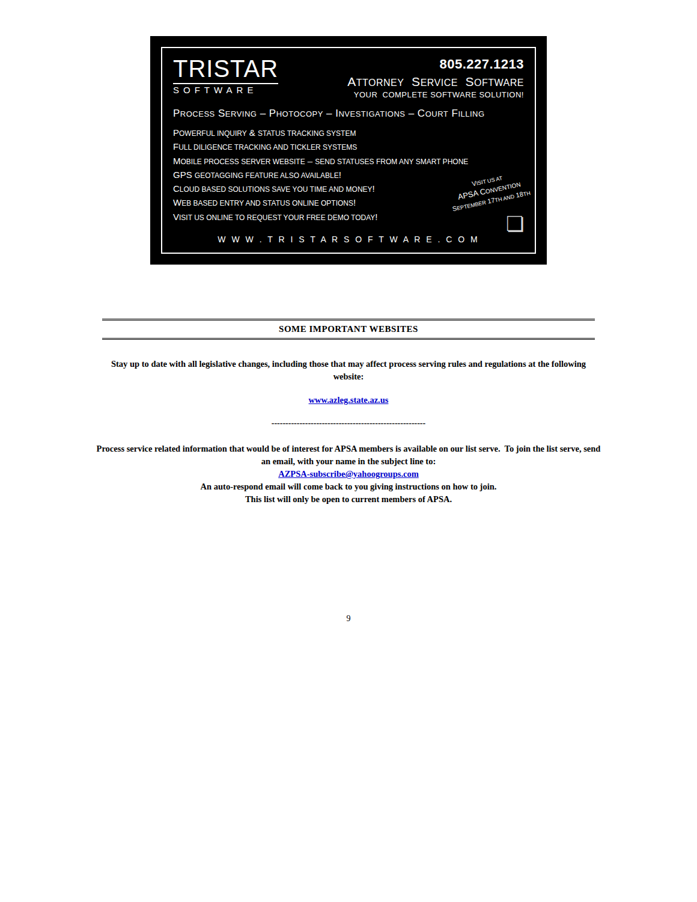TRISTAR
SOFTWARE
805.227.1213
ATTORNEY SERVICE SOFTWARE
YOUR COMPLETE SOFTWARE SOLUTION!
PROCESS SERVING – PHOTOCOPY – INVESTIGATIONS – COURT FILLING
POWERFUL INQUIRY & STATUS TRACKING SYSTEM
FULL DILIGENCE TRACKING AND TICKLER SYSTEMS
MOBILE PROCESS SERVER WEBSITE – SEND STATUSES FROM ANY SMART PHONE
GPS GEOTAGGING FEATURE ALSO AVAILABLE!
CLOUD BASED SOLUTIONS SAVE YOU TIME AND MONEY!
WEB BASED ENTRY AND STATUS ONLINE OPTIONS!
VISIT US ONLINE TO REQUEST YOUR FREE DEMO TODAY!
VISIT US AT
APSA CONVENTION
SEPTEMBER 17TH AND 18TH
❏
W W W . T R I S T A R S O F T W A R E . C O M
SOME IMPORTANT WEBSITES
Stay up to date with all legislative changes, including those that may affect process serving rules and regulations at the following website:
www.azleg.state.az.us
-------------------------------------------------------
Process service related information that would be of interest for APSA members is available on our list serve. To join the list serve, send an email, with your name in the subject line to:
AZPSA-subscribe@yahoogroups.com
An auto-respond email will come back to you giving instructions on how to join.
This list will only be open to current members of APSA.
9